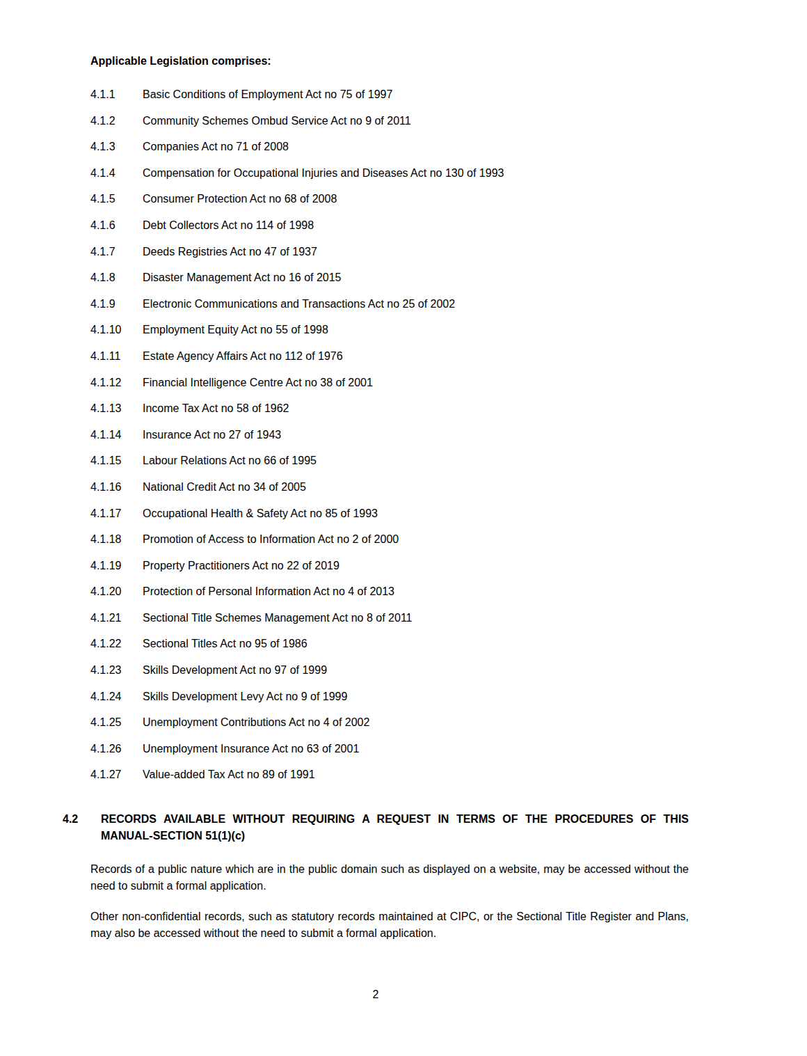Applicable Legislation comprises:
4.1.1 Basic Conditions of Employment Act no 75 of 1997
4.1.2 Community Schemes Ombud Service Act no 9 of 2011
4.1.3 Companies Act no 71 of 2008
4.1.4 Compensation for Occupational Injuries and Diseases Act no 130 of 1993
4.1.5 Consumer Protection Act no 68 of 2008
4.1.6 Debt Collectors Act no 114 of 1998
4.1.7 Deeds Registries Act no 47 of 1937
4.1.8 Disaster Management Act no 16 of 2015
4.1.9 Electronic Communications and Transactions Act no 25 of 2002
4.1.10 Employment Equity Act no 55 of 1998
4.1.11 Estate Agency Affairs Act no 112 of 1976
4.1.12 Financial Intelligence Centre Act no 38 of 2001
4.1.13 Income Tax Act no 58 of 1962
4.1.14 Insurance Act no 27 of 1943
4.1.15 Labour Relations Act no 66 of 1995
4.1.16 National Credit Act no 34 of 2005
4.1.17 Occupational Health & Safety Act no 85 of 1993
4.1.18 Promotion of Access to Information Act no 2 of 2000
4.1.19 Property Practitioners Act no 22 of 2019
4.1.20 Protection of Personal Information Act no 4 of 2013
4.1.21 Sectional Title Schemes Management Act no 8 of 2011
4.1.22 Sectional Titles Act no 95 of 1986
4.1.23 Skills Development Act no 97 of 1999
4.1.24 Skills Development Levy Act no 9 of 1999
4.1.25 Unemployment Contributions Act no 4 of 2002
4.1.26 Unemployment Insurance Act no 63 of 2001
4.1.27 Value-added Tax Act no 89 of 1991
4.2 RECORDS AVAILABLE WITHOUT REQUIRING A REQUEST IN TERMS OF THE PROCEDURES OF THIS MANUAL-SECTION 51(1)(c)
Records of a public nature which are in the public domain such as displayed on a website, may be accessed without the need to submit a formal application.
Other non-confidential records, such as statutory records maintained at CIPC, or the Sectional Title Register and Plans, may also be accessed without the need to submit a formal application.
2